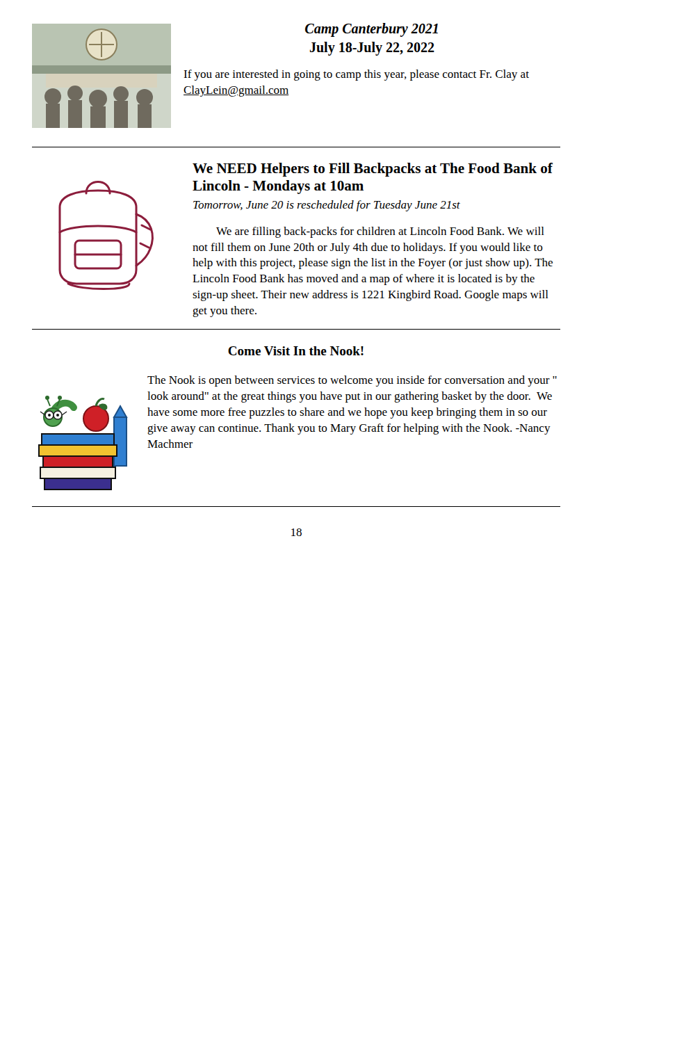Camp Canterbury 2021
July 18-July 22, 2022
If you are interested in going to camp this year, please contact Fr. Clay at ClayLein@gmail.com
We NEED Helpers to Fill Backpacks at The Food Bank of Lincoln - Mondays at 10am
Tomorrow, June 20 is rescheduled for Tuesday June 21st
We are filling back-packs for children at Lincoln Food Bank. We will not fill them on June 20th or July 4th due to holidays. If you would like to help with this project, please sign the list in the Foyer (or just show up). The Lincoln Food Bank has moved and a map of where it is located is by the sign-up sheet. Their new address is 1221 Kingbird Road. Google maps will get you there.
Come Visit In the Nook!
The Nook is open between services to welcome you inside for conversation and your " look around" at the great things you have put in our gathering basket by the door. We have some more free puzzles to share and we hope you keep bringing them in so our give away can continue. Thank you to Mary Graft for helping with the Nook. -Nancy Machmer
18